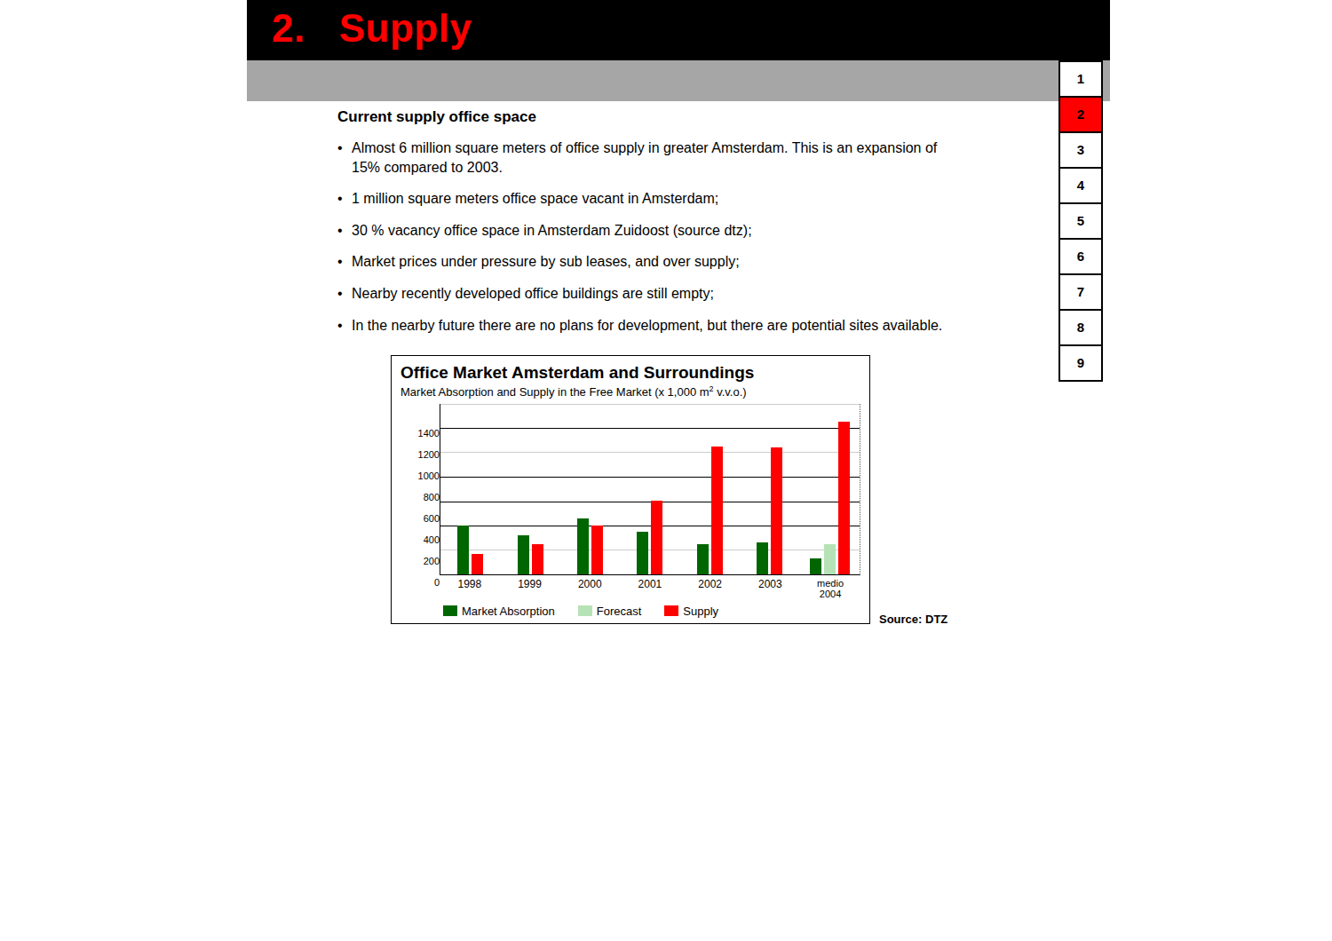2. Supply
1
2
3
4
5
6
7
8
9
Current supply office space
Almost 6 million square meters of office supply in greater Amsterdam. This is an expansion of 15% compared to 2003.
1 million square meters office space vacant in Amsterdam;
30 % vacancy office space in Amsterdam Zuidoost (source dtz);
Market prices under pressure by sub leases, and over supply;
Nearby recently developed office buildings are still empty;
In the nearby future there are no plans for development, but there are potential sites available.
Office Market Amsterdam and Surroundings
Market Absorption and Supply in the Free Market (x 1,000 m2 v.v.o.)
| 1400 1200 1000 800 600 400 200 0 | 1998 1999 2000 2001 2002 2003 medio 2004 |
Market Absorption Forecast Supply
Source: DTZ